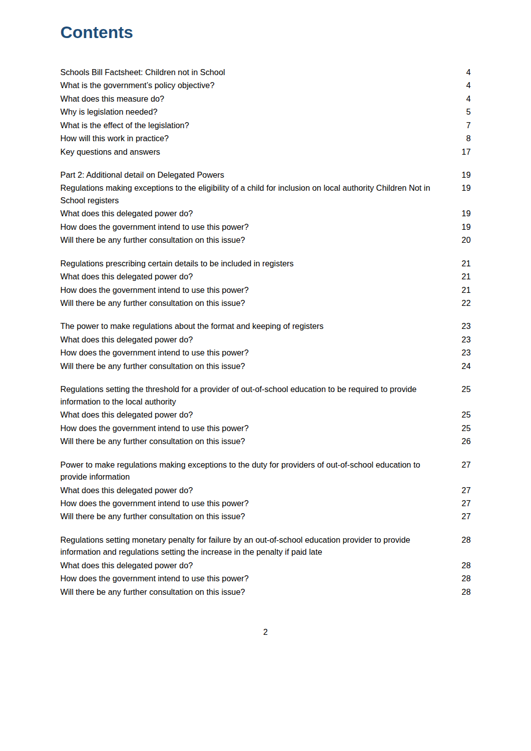Contents
| Schools Bill Factsheet: Children not in School | 4 |
| What is the government’s policy objective? | 4 |
| What does this measure do? | 4 |
| Why is legislation needed? | 5 |
| What is the effect of the legislation? | 7 |
| How will this work in practice? | 8 |
| Key questions and answers | 17 |
| Part 2: Additional detail on Delegated Powers | 19 |
| Regulations making exceptions to the eligibility of a child for inclusion on local authority Children Not in School registers | 19 |
| What does this delegated power do? | 19 |
| How does the government intend to use this power? | 19 |
| Will there be any further consultation on this issue? | 20 |
| Regulations prescribing certain details to be included in registers | 21 |
| What does this delegated power do? | 21 |
| How does the government intend to use this power? | 21 |
| Will there be any further consultation on this issue? | 22 |
| The power to make regulations about the format and keeping of registers | 23 |
| What does this delegated power do? | 23 |
| How does the government intend to use this power? | 23 |
| Will there be any further consultation on this issue? | 24 |
| Regulations setting the threshold for a provider of out-of-school education to be required to provide information to the local authority | 25 |
| What does this delegated power do? | 25 |
| How does the government intend to use this power? | 25 |
| Will there be any further consultation on this issue? | 26 |
| Power to make regulations making exceptions to the duty for providers of out-of-school education to provide information | 27 |
| What does this delegated power do? | 27 |
| How does the government intend to use this power? | 27 |
| Will there be any further consultation on this issue? | 27 |
| Regulations setting monetary penalty for failure by an out-of-school education provider to provide information and regulations setting the increase in the penalty if paid late | 28 |
| What does this delegated power do? | 28 |
| How does the government intend to use this power? | 28 |
| Will there be any further consultation on this issue? | 28 |
2